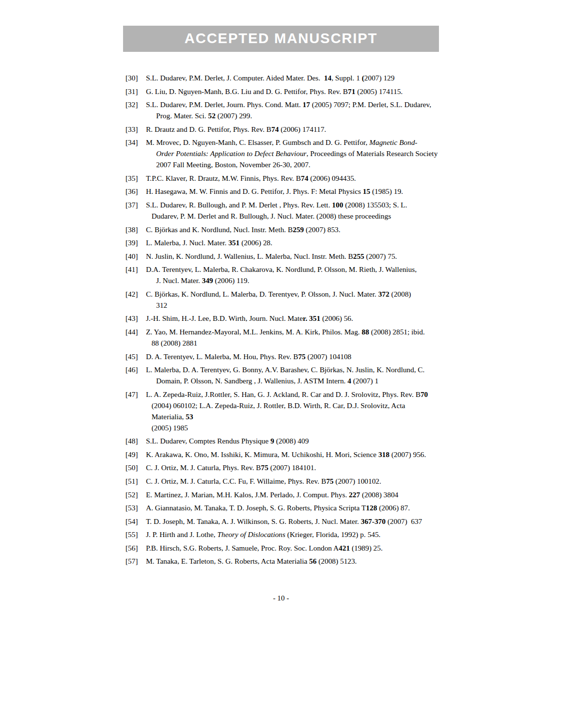ACCEPTED MANUSCRIPT
[30] S.L. Dudarev, P.M. Derlet, J. Computer. Aided Mater. Des. 14, Suppl. 1 (2007) 129
[31] G. Liu, D. Nguyen-Manh, B.G. Liu and D. G. Pettifor, Phys. Rev. B71 (2005) 174115.
[32] S.L. Dudarev, P.M. Derlet, Journ. Phys. Cond. Matt. 17 (2005) 7097; P.M. Derlet, S.L. Dudarev, Prog. Mater. Sci. 52 (2007) 299.
[33] R. Drautz and D. G. Pettifor, Phys. Rev. B74 (2006) 174117.
[34] M. Mrovec, D. Nguyen-Manh, C. Elsasser, P. Gumbsch and D. G. Pettifor, Magnetic Bond- Order Potentials: Application to Defect Behaviour, Proceedings of Materials Research Society 2007 Fall Meeting, Boston, November 26-30, 2007.
[35] T.P.C. Klaver, R. Drautz, M.W. Finnis, Phys. Rev. B74 (2006) 094435.
[36] H. Hasegawa, M. W. Finnis and D. G. Pettifor, J. Phys. F: Metal Physics 15 (1985) 19.
[37] S.L. Dudarev, R. Bullough, and P. M. Derlet , Phys. Rev. Lett. 100 (2008) 135503; S. L. Dudarev, P. M. Derlet and R. Bullough, J. Nucl. Mater. (2008) these proceedings
[38] C. Björkas and K. Nordlund, Nucl. Instr. Meth. B259 (2007) 853.
[39] L. Malerba, J. Nucl. Mater. 351 (2006) 28.
[40] N. Juslin, K. Nordlund, J. Wallenius, L. Malerba, Nucl. Instr. Meth. B255 (2007) 75.
[41] D.A. Terentyev, L. Malerba, R. Chakarova, K. Nordlund, P. Olsson, M. Rieth, J. Wallenius, J. Nucl. Mater. 349 (2006) 119.
[42] C. Björkas, K. Nordlund, L. Malerba, D. Terentyev, P. Olsson, J. Nucl. Mater. 372 (2008) 312
[43] J.-H. Shim, H.-J. Lee, B.D. Wirth, Journ. Nucl. Mater. 351 (2006) 56.
[44] Z. Yao, M. Hernandez-Mayoral, M.L. Jenkins, M. A. Kirk, Philos. Mag. 88 (2008) 2851; ibid. 88 (2008) 2881
[45] D. A. Terentyev, L. Malerba, M. Hou, Phys. Rev. B75 (2007) 104108
[46] L. Malerba, D. A. Terentyev, G. Bonny, A.V. Barashev, C. Björkas, N. Juslin, K. Nordlund, C. Domain, P. Olsson, N. Sandberg , J. Wallenius, J. ASTM Intern. 4 (2007) 1
[47] L. A. Zepeda-Ruiz, J.Rottler, S. Han, G. J. Ackland, R. Car and D. J. Srolovitz, Phys. Rev. B70 (2004) 060102; L.A. Zepeda-Ruiz, J. Rottler, B.D. Wirth, R. Car, D.J. Srolovitz, Acta Materialia, 53 (2005) 1985
[48] S.L. Dudarev, Comptes Rendus Physique 9 (2008) 409
[49] K. Arakawa, K. Ono, M. Isshiki, K. Mimura, M. Uchikoshi, H. Mori, Science 318 (2007) 956.
[50] C. J. Ortiz, M. J. Caturla, Phys. Rev. B75 (2007) 184101.
[51] C. J. Ortiz, M. J. Caturla, C.C. Fu, F. Willaime, Phys. Rev. B75 (2007) 100102.
[52] E. Martinez, J. Marian, M.H. Kalos, J.M. Perlado, J. Comput. Phys. 227 (2008) 3804
[53] A. Giannatasio, M. Tanaka, T. D. Joseph, S. G. Roberts, Physica Scripta T128 (2006) 87.
[54] T. D. Joseph, M. Tanaka, A. J. Wilkinson, S. G. Roberts, J. Nucl. Mater. 367-370 (2007) 637
[55] J. P. Hirth and J. Lothe, Theory of Dislocations (Krieger, Florida, 1992) p. 545.
[56] P.B. Hirsch, S.G. Roberts, J. Samuele, Proc. Roy. Soc. London A421 (1989) 25.
[57] M. Tanaka, E. Tarleton, S. G. Roberts, Acta Materialia 56 (2008) 5123.
- 10 -